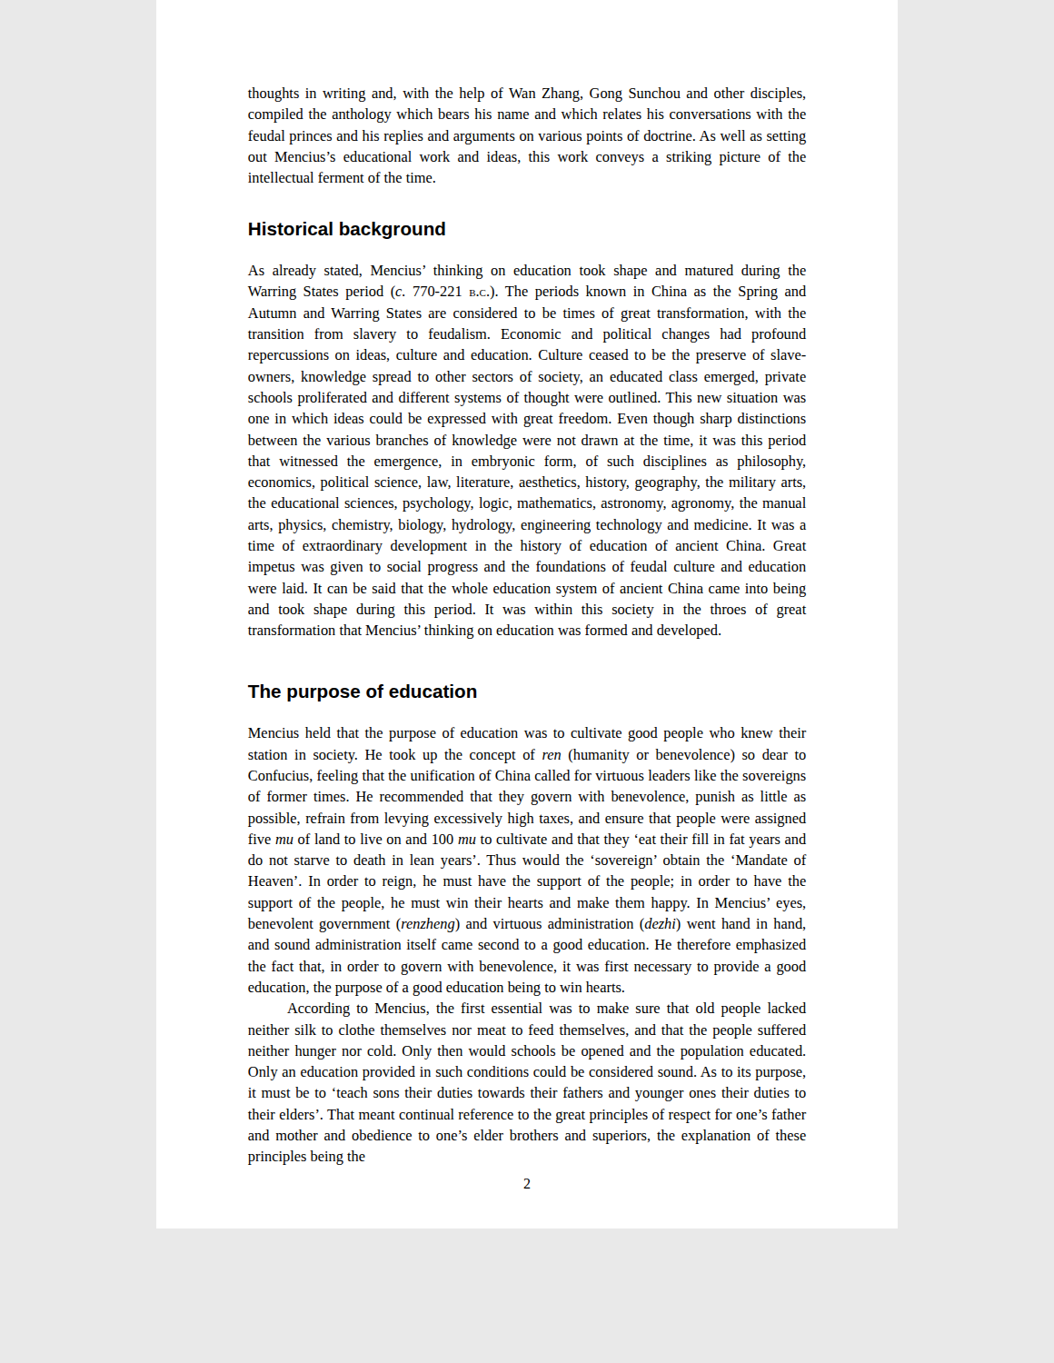thoughts in writing and, with the help of Wan Zhang, Gong Sunchou and other disciples, compiled the anthology which bears his name and which relates his conversations with the feudal princes and his replies and arguments on various points of doctrine. As well as setting out Mencius’s educational work and ideas, this work conveys a striking picture of the intellectual ferment of the time.
Historical background
As already stated, Mencius’ thinking on education took shape and matured during the Warring States period (c. 770-221 b.c.). The periods known in China as the Spring and Autumn and Warring States are considered to be times of great transformation, with the transition from slavery to feudalism. Economic and political changes had profound repercussions on ideas, culture and education. Culture ceased to be the preserve of slave-owners, knowledge spread to other sectors of society, an educated class emerged, private schools proliferated and different systems of thought were outlined. This new situation was one in which ideas could be expressed with great freedom. Even though sharp distinctions between the various branches of knowledge were not drawn at the time, it was this period that witnessed the emergence, in embryonic form, of such disciplines as philosophy, economics, political science, law, literature, aesthetics, history, geography, the military arts, the educational sciences, psychology, logic, mathematics, astronomy, agronomy, the manual arts, physics, chemistry, biology, hydrology, engineering technology and medicine. It was a time of extraordinary development in the history of education of ancient China. Great impetus was given to social progress and the foundations of feudal culture and education were laid. It can be said that the whole education system of ancient China came into being and took shape during this period. It was within this society in the throes of great transformation that Mencius’ thinking on education was formed and developed.
The purpose of education
Mencius held that the purpose of education was to cultivate good people who knew their station in society. He took up the concept of ren (humanity or benevolence) so dear to Confucius, feeling that the unification of China called for virtuous leaders like the sovereigns of former times. He recommended that they govern with benevolence, punish as little as possible, refrain from levying excessively high taxes, and ensure that people were assigned five mu of land to live on and 100 mu to cultivate and that they ‘eat their fill in fat years and do not starve to death in lean years’. Thus would the ‘sovereign’ obtain the ‘Mandate of Heaven’. In order to reign, he must have the support of the people; in order to have the support of the people, he must win their hearts and make them happy. In Mencius’ eyes, benevolent government (renzheng) and virtuous administration (dezhi) went hand in hand, and sound administration itself came second to a good education. He therefore emphasized the fact that, in order to govern with benevolence, it was first necessary to provide a good education, the purpose of a good education being to win hearts.
According to Mencius, the first essential was to make sure that old people lacked neither silk to clothe themselves nor meat to feed themselves, and that the people suffered neither hunger nor cold. Only then would schools be opened and the population educated. Only an education provided in such conditions could be considered sound. As to its purpose, it must be to ‘teach sons their duties towards their fathers and younger ones their duties to their elders’. That meant continual reference to the great principles of respect for one’s father and mother and obedience to one’s elder brothers and superiors, the explanation of these principles being the
2